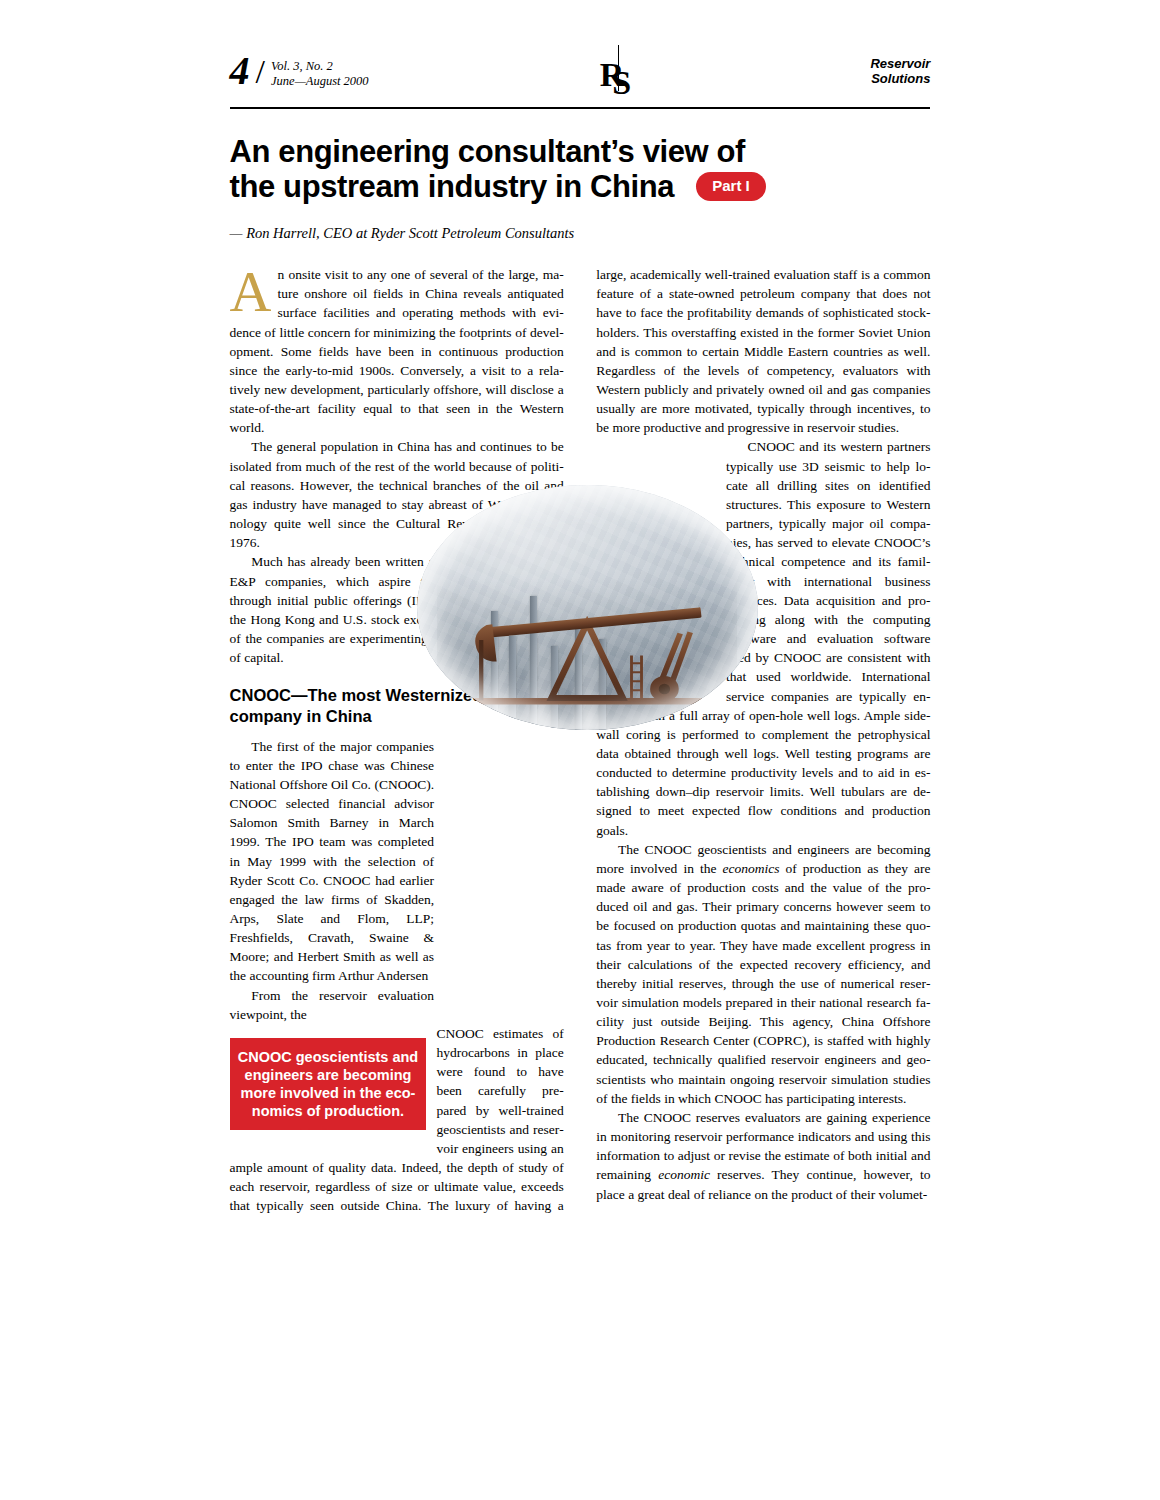4 / Vol. 3, No. 2
June—August 2000
RS
Reservoir
Solutions
An engineering consultant’s view of
the upstream industry in China Part I
— Ron Harrell, CEO at Ryder Scott Petroleum Consultants
An onsite visit to any one of several of the large, mature onshore oil fields in China reveals antiquated surface facilities and operating methods with evidence of little concern for minimizing the footprints of development. Some fields have been in continuous production since the early-to-mid 1900s. Conversely, a visit to a relatively new development, particularly offshore, will disclose a state-of-the-art facility equal to that seen in the Western world.
The general population in China has and continues to be isolated from much of the rest of the world because of political reasons. However, the technical branches of the oil and gas industry have managed to stay abreast of Western technology quite well since the Cultural Revolution ended in 1976.
Much has already been written about China’s four large E&P companies, which aspire to attract public capital through initial public offerings (IPOs) of securities through the Hong Kong and U.S. stock exchanges. In addition, some of the companies are experimenting with private placements of capital.
CNOOC—The most Westernized E&P company in China
The first of the major companies to enter the IPO chase was Chinese National Offshore Oil Co. (CNOOC). CNOOC selected financial advisor Salomon Smith Barney in March 1999. The IPO team was completed in May 1999 with the selection of Ryder Scott Co. CNOOC had earlier engaged the law firms of Skadden, Arps, Slate and Flom, LLP; Freshfields, Cravath, Swaine & Moore; and Herbert Smith as well as the accounting firm Arthur Andersen
From the reservoir evaluation viewpoint, the
CNOOC geoscientists and engineers are becoming more involved in the economics of production.
CNOOC estimates of hydrocarbons in place were found to have been carefully prepared by well-trained geoscientists and reservoir engineers using an ample amount of quality data. Indeed, the depth of study of each reservoir, regardless of size or ultimate value, exceeds that typically seen outside China. The luxury of having a large, academically well-trained evaluation staff is a common feature of a state-owned petroleum company that does not have to face the profitability demands of sophisticated stockholders. This overstaffing existed in the former Soviet Union and is common to certain Middle Eastern countries as well. Regardless of the levels of competency, evaluators with Western publicly and privately owned oil and gas companies usually are more motivated, typically through incentives, to be more productive and progressive in reservoir studies.
CNOOC and its western partners typically use 3D seismic to help locate all drilling sites on identified structures. This exposure to Western partners, typically major oil companies, has served to elevate CNOOC’s technical competence and its familiarity with international business practices. Data acquisition and processing along with the computing hardware and evaluation software used by CNOOC are consistent with that used worldwide. International service companies are typically engaged to run a full array of open-hole well logs. Ample sidewall coring is performed to complement the petrophysical data obtained through well logs. Well testing programs are conducted to determine productivity levels and to aid in establishing down–dip reservoir limits. Well tubulars are designed to meet expected flow conditions and production goals.
The CNOOC geoscientists and engineers are becoming more involved in the economics of production as they are made aware of production costs and the value of the produced oil and gas. Their primary concerns however seem to be focused on production quotas and maintaining these quotas from year to year. They have made excellent progress in their calculations of the expected recovery efficiency, and thereby initial reserves, through the use of numerical reservoir simulation models prepared in their national research facility just outside Beijing. This agency, China Offshore Production Research Center (COPRC), is staffed with highly educated, technically qualified reservoir engineers and geoscientists who maintain ongoing reservoir simulation studies of the fields in which CNOOC has participating interests.
The CNOOC reserves evaluators are gaining experience in monitoring reservoir performance indicators and using this information to adjust or revise the estimate of both initial and remaining economic reserves. They continue, however, to place a great deal of reliance on the product of their volumet-